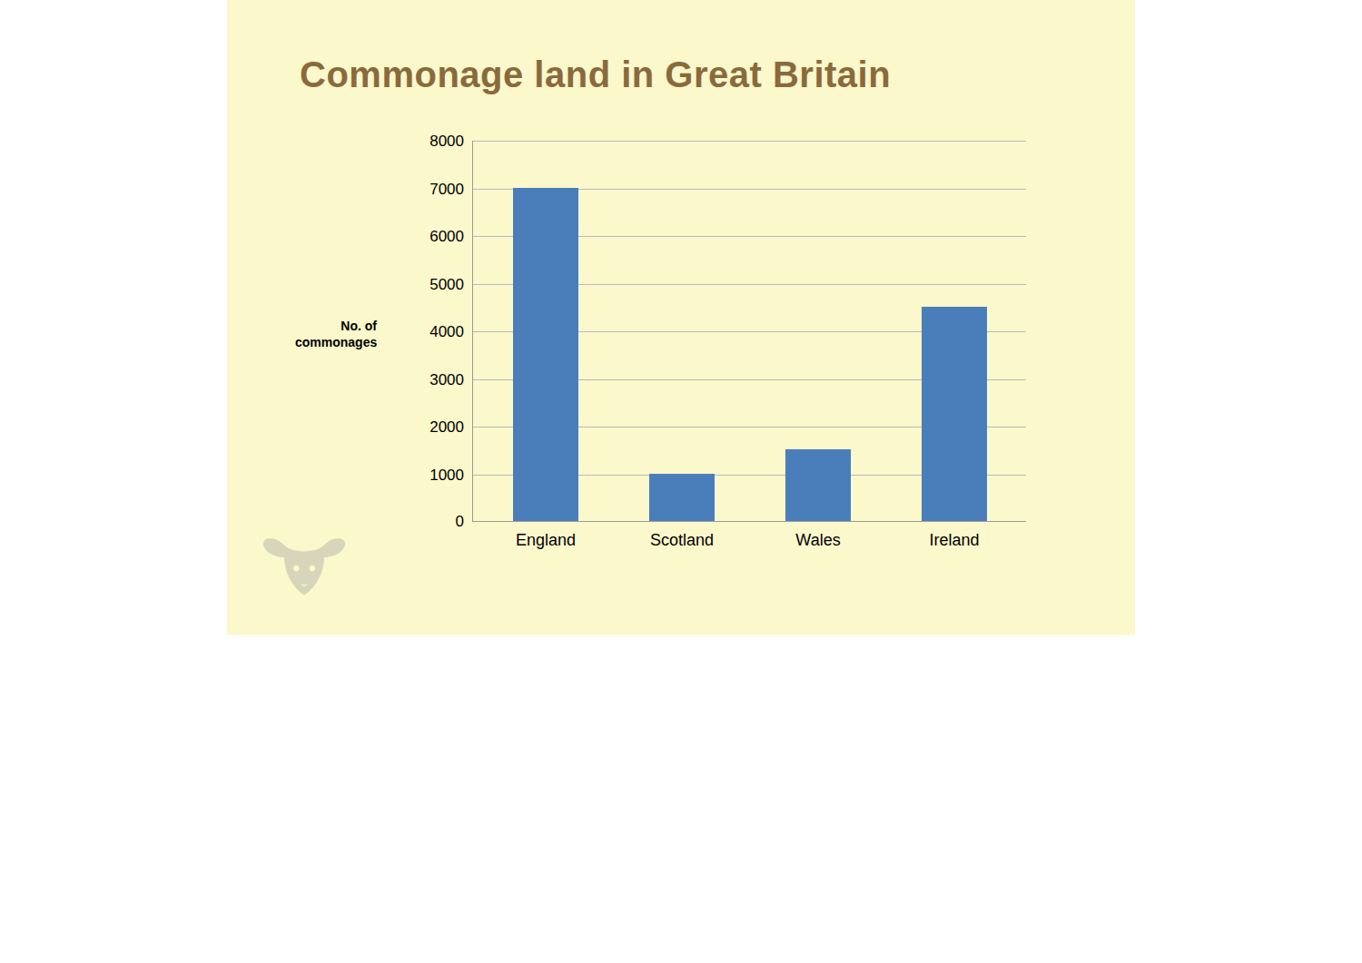Commonage land in Great Britain
No. of
commonages
8000
7000
6000
5000
4000
3000
2000
1000
0
England
Scotland
Wales
Ireland